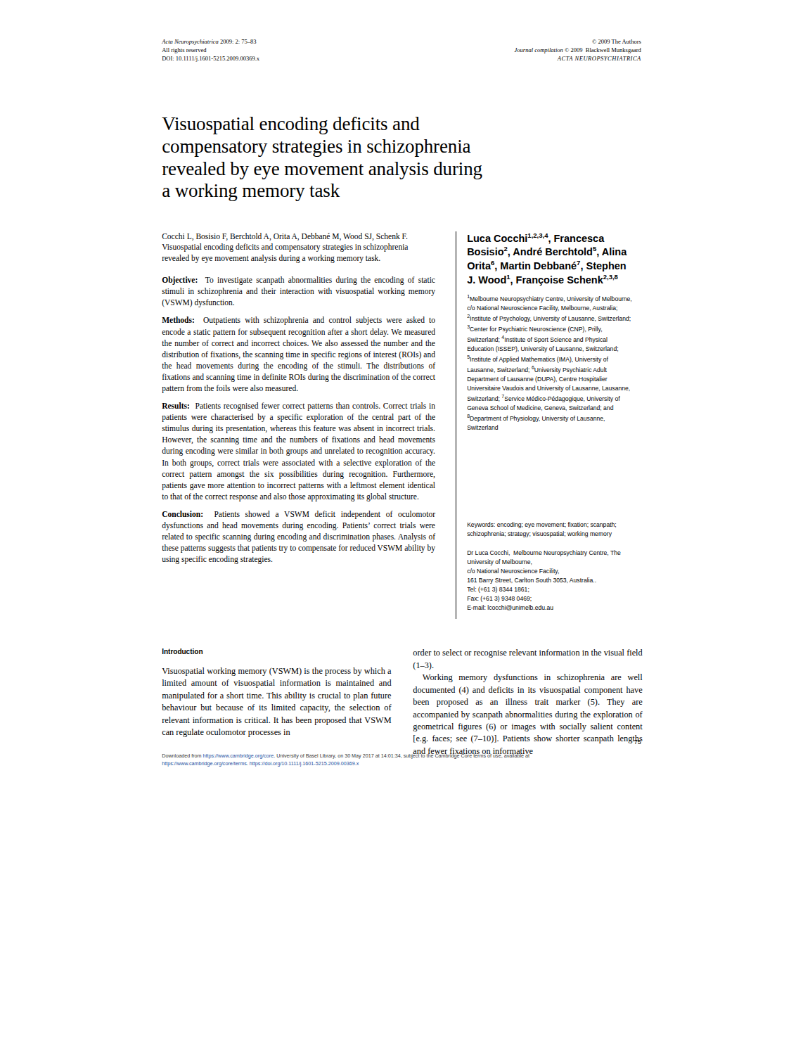Acta Neuropsychiatrica 2009: 2: 75–83
All rights reserved
DOI: 10.1111/j.1601-5215.2009.00369.x
© 2009 The Authors
Journal compilation © 2009 Blackwell Munksgaard
ACTA NEUROPSYCHIATRICA
Visuospatial encoding deficits and
compensatory strategies in schizophrenia
revealed by eye movement analysis during
a working memory task
Cocchi L, Bosisio F, Berchtold A, Orita A, Debbané M, Wood SJ, Schenk F. Visuospatial encoding deficits and compensatory strategies in schizophrenia revealed by eye movement analysis during a working memory task.
Objective: To investigate scanpath abnormalities during the encoding of static stimuli in schizophrenia and their interaction with visuospatial working memory (VSWM) dysfunction.
Methods: Outpatients with schizophrenia and control subjects were asked to encode a static pattern for subsequent recognition after a short delay. We measured the number of correct and incorrect choices. We also assessed the number and the distribution of fixations, the scanning time in specific regions of interest (ROIs) and the head movements during the encoding of the stimuli. The distributions of fixations and scanning time in definite ROIs during the discrimination of the correct pattern from the foils were also measured.
Results: Patients recognised fewer correct patterns than controls. Correct trials in patients were characterised by a specific exploration of the central part of the stimulus during its presentation, whereas this feature was absent in incorrect trials. However, the scanning time and the numbers of fixations and head movements during encoding were similar in both groups and unrelated to recognition accuracy. In both groups, correct trials were associated with a selective exploration of the correct pattern amongst the six possibilities during recognition. Furthermore, patients gave more attention to incorrect patterns with a leftmost element identical to that of the correct response and also those approximating its global structure.
Conclusion: Patients showed a VSWM deficit independent of oculomotor dysfunctions and head movements during encoding. Patients’ correct trials were related to specific scanning during encoding and discrimination phases. Analysis of these patterns suggests that patients try to compensate for reduced VSWM ability by using specific encoding strategies.
Luca Cocchi1,2,3,4, Francesca Bosisio2, André Berchtold5, Alina Orita6, Martin Debbané7, Stephen J. Wood1, Françoise Schenk2,3,8
1Melbourne Neuropsychiatry Centre, University of Melbourne, c/o National Neuroscience Facility, Melbourne, Australia; 2Institute of Psychology, University of Lausanne, Switzerland; 3Center for Psychiatric Neuroscience (CNP), Prilly, Switzerland; 4Institute of Sport Science and Physical Education (ISSEP), University of Lausanne, Switzerland; 5Institute of Applied Mathematics (IMA), University of Lausanne, Switzerland; 6University Psychiatric Adult Department of Lausanne (DUPA), Centre Hospitalier Universitaire Vaudois and University of Lausanne, Lausanne, Switzerland; 7Service Médico-Pédagogique, University of Geneva School of Medicine, Geneva, Switzerland; and 8Department of Physiology, University of Lausanne, Switzerland
Keywords: encoding; eye movement; fixation; scanpath; schizophrenia; strategy; visuospatial; working memory
Dr Luca Cocchi, Melbourne Neuropsychiatry Centre, The University of Melbourne,
c/o National Neuroscience Facility,
161 Barry Street, Carlton South 3053, Australia..
Tel: (+61 3) 8344 1861;
Fax: (+61 3) 9348 0469;
E-mail: lcocchi@unimelb.edu.au
Introduction
Visuospatial working memory (VSWM) is the process by which a limited amount of visuospatial information is maintained and manipulated for a short time. This ability is crucial to plan future behaviour but because of its limited capacity, the selection of relevant information is critical. It has been proposed that VSWM can regulate oculomotor processes in
order to select or recognise relevant information in the visual field (1–3).
Working memory dysfunctions in schizophrenia are well documented (4) and deficits in its visuospatial component have been proposed as an illness trait marker (5). They are accompanied by scanpath abnormalities during the exploration of geometrical figures (6) or images with socially salient content [e.g. faces; see (7–10)]. Patients show shorter scanpath lengths and fewer fixations on informative
75
Downloaded from https://www.cambridge.org/core. University of Basel Library, on 30 May 2017 at 14:01:34, subject to the Cambridge Core terms of use, available at
https://www.cambridge.org/core/terms. https://doi.org/10.1111/j.1601-5215.2009.00369.x